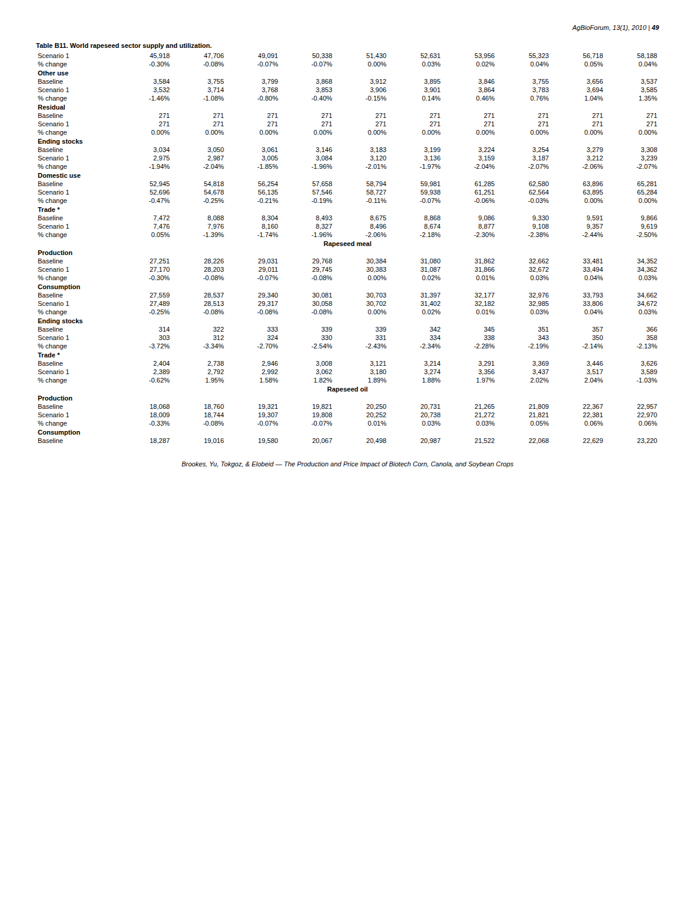AgBioForum, 13(1), 2010 | 49
Table B11. World rapeseed sector supply and utilization.
| Scenario 1 | 45,918 | 47,706 | 49,091 | 50,338 | 51,430 | 52,631 | 53,956 | 55,323 | 56,718 | 58,188 |
| % change | -0.30% | -0.08% | -0.07% | -0.07% | 0.00% | 0.03% | 0.02% | 0.04% | 0.05% | 0.04% |
| Other use |
| Baseline | 3,584 | 3,755 | 3,799 | 3,868 | 3,912 | 3,895 | 3,846 | 3,755 | 3,656 | 3,537 |
| Scenario 1 | 3,532 | 3,714 | 3,768 | 3,853 | 3,906 | 3,901 | 3,864 | 3,783 | 3,694 | 3,585 |
| % change | -1.46% | -1.08% | -0.80% | -0.40% | -0.15% | 0.14% | 0.46% | 0.76% | 1.04% | 1.35% |
| Residual |
| Baseline | 271 | 271 | 271 | 271 | 271 | 271 | 271 | 271 | 271 | 271 |
| Scenario 1 | 271 | 271 | 271 | 271 | 271 | 271 | 271 | 271 | 271 | 271 |
| % change | 0.00% | 0.00% | 0.00% | 0.00% | 0.00% | 0.00% | 0.00% | 0.00% | 0.00% | 0.00% |
| Ending stocks |
| Baseline | 3,034 | 3,050 | 3,061 | 3,146 | 3,183 | 3,199 | 3,224 | 3,254 | 3,279 | 3,308 |
| Scenario 1 | 2,975 | 2,987 | 3,005 | 3,084 | 3,120 | 3,136 | 3,159 | 3,187 | 3,212 | 3,239 |
| % change | -1.94% | -2.04% | -1.85% | -1.96% | -2.01% | -1.97% | -2.04% | -2.07% | -2.06% | -2.07% |
| Domestic use |
| Baseline | 52,945 | 54,818 | 56,254 | 57,658 | 58,794 | 59,981 | 61,285 | 62,580 | 63,896 | 65,281 |
| Scenario 1 | 52,696 | 54,678 | 56,135 | 57,546 | 58,727 | 59,938 | 61,251 | 62,564 | 63,895 | 65,284 |
| % change | -0.47% | -0.25% | -0.21% | -0.19% | -0.11% | -0.07% | -0.06% | -0.03% | 0.00% | 0.00% |
| Trade * |
| Baseline | 7,472 | 8,088 | 8,304 | 8,493 | 8,675 | 8,868 | 9,086 | 9,330 | 9,591 | 9,866 |
| Scenario 1 | 7,476 | 7,976 | 8,160 | 8,327 | 8,496 | 8,674 | 8,877 | 9,108 | 9,357 | 9,619 |
| % change | 0.05% | -1.39% | -1.74% | -1.96% | -2.06% | -2.18% | -2.30% | -2.38% | -2.44% | -2.50% |
| Rapeseed meal |
| Production |
| Baseline | 27,251 | 28,226 | 29,031 | 29,768 | 30,384 | 31,080 | 31,862 | 32,662 | 33,481 | 34,352 |
| Scenario 1 | 27,170 | 28,203 | 29,011 | 29,745 | 30,383 | 31,087 | 31,866 | 32,672 | 33,494 | 34,362 |
| % change | -0.30% | -0.08% | -0.07% | -0.08% | 0.00% | 0.02% | 0.01% | 0.03% | 0.04% | 0.03% |
| Consumption |
| Baseline | 27,559 | 28,537 | 29,340 | 30,081 | 30,703 | 31,397 | 32,177 | 32,976 | 33,793 | 34,662 |
| Scenario 1 | 27,489 | 28,513 | 29,317 | 30,058 | 30,702 | 31,402 | 32,182 | 32,985 | 33,806 | 34,672 |
| % change | -0.25% | -0.08% | -0.08% | -0.08% | 0.00% | 0.02% | 0.01% | 0.03% | 0.04% | 0.03% |
| Ending stocks |
| Baseline | 314 | 322 | 333 | 339 | 339 | 342 | 345 | 351 | 357 | 366 |
| Scenario 1 | 303 | 312 | 324 | 330 | 331 | 334 | 338 | 343 | 350 | 358 |
| % change | -3.72% | -3.34% | -2.70% | -2.54% | -2.43% | -2.34% | -2.28% | -2.19% | -2.14% | -2.13% |
| Trade * |
| Baseline | 2,404 | 2,738 | 2,946 | 3,008 | 3,121 | 3,214 | 3,291 | 3,369 | 3,446 | 3,626 |
| Scenario 1 | 2,389 | 2,792 | 2,992 | 3,062 | 3,180 | 3,274 | 3,356 | 3,437 | 3,517 | 3,589 |
| % change | -0.62% | 1.95% | 1.58% | 1.82% | 1.89% | 1.88% | 1.97% | 2.02% | 2.04% | -1.03% |
| Rapeseed oil |
| Production |
| Baseline | 18,068 | 18,760 | 19,321 | 19,821 | 20,250 | 20,731 | 21,265 | 21,809 | 22,367 | 22,957 |
| Scenario 1 | 18,009 | 18,744 | 19,307 | 19,808 | 20,252 | 20,738 | 21,272 | 21,821 | 22,381 | 22,970 |
| % change | -0.33% | -0.08% | -0.07% | -0.07% | 0.01% | 0.03% | 0.03% | 0.05% | 0.06% | 0.06% |
| Consumption |
| Baseline | 18,287 | 19,016 | 19,580 | 20,067 | 20,498 | 20,987 | 21,522 | 22,068 | 22,629 | 23,220 |
Brookes, Yu, Tokgoz, & Elobeid — The Production and Price Impact of Biotech Corn, Canola, and Soybean Crops